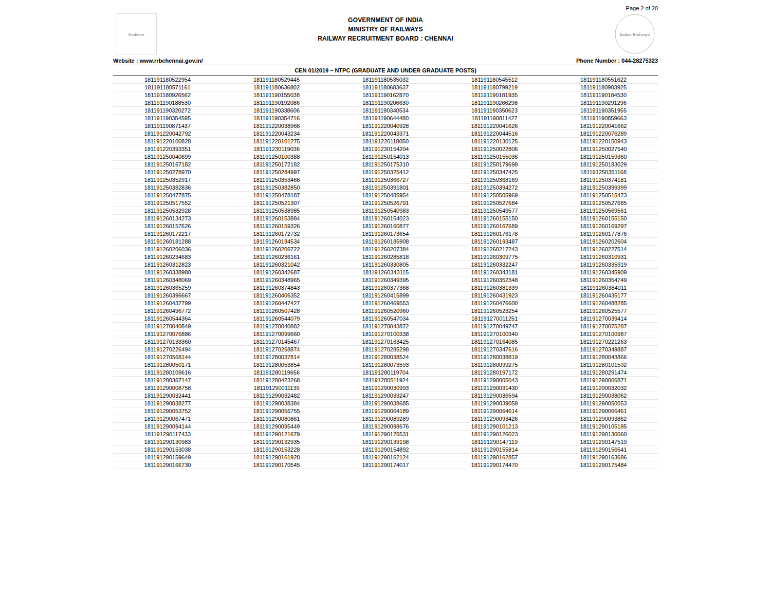Page 2 of 20
GOVERNMENT OF INDIA
MINISTRY OF RAILWAYS
RAILWAY RECRUITMENT BOARD : CHENNAI
Website : www.rrbchennai.gov.in/ Phone Number : 044-28275323
CEN 01/2019 – NTPC (GRADUATE AND UNDER GRADUATE POSTS)
| 181191180522954 | 181191180529445 | 181191180535032 | 181191180545512 | 181191180551622 |
| 181191180571161 | 181191180636802 | 181191180683637 | 181191180799219 | 181191180903925 |
| 181191180926562 | 181191190155038 | 181191190162870 | 181191190181935 | 181191190184530 |
| 181191190188530 | 181191190192086 | 181191190206630 | 181191190266298 | 181191190291296 |
| 181191190320272 | 181191190338606 | 181191190340534 | 181191190350623 | 181191190351955 |
| 181191190354595 | 181191190354716 | 181191190644480 | 181191190811427 | 181191190859663 |
| 181191190871437 | 181191220038966 | 181191220040928 | 181191220041626 | 181191220041662 |
| 181191220042792 | 181191220043234 | 181191220043371 | 181191220044516 | 181191220076289 |
| 181191220100828 | 181191220101275 | 181191220118050 | 181191220130125 | 181191220150943 |
| 181191220393351 | 181191230119036 | 181191230154204 | 181191250022806 | 181191250027540 |
| 181191250040699 | 181191250100388 | 181191250154013 | 181191250155036 | 181191250159360 |
| 181191250167182 | 181191250172182 | 181191250175310 | 181191250179698 | 181191250183029 |
| 181191250278970 | 181191250284997 | 181191250325412 | 181191250347425 | 181191250351168 |
| 181191250352917 | 181191250353466 | 181191250366727 | 181191250368169 | 181191250374181 |
| 181191250382836 | 181191250382850 | 181191250391801 | 181191250394272 | 181191250399399 |
| 181191250477875 | 181191250478187 | 181191250485954 | 181191250505969 | 181191250515473 |
| 181191250517552 | 181191250521307 | 181191250526791 | 181191250527684 | 181191250527685 |
| 181191250532928 | 181191250538985 | 181191250540983 | 181191250549577 | 181191250569561 |
| 181191260134273 | 181191260153884 | 181191260154023 | 181191260155150 | 181191260155150 |
| 181191260157626 | 181191260159326 | 181191260160877 | 181191260167689 | 181191260169297 |
| 181191260172217 | 181191260172732 | 181191260173654 | 181191260176178 | 181191260177876 |
| 181191260181288 | 181191260184534 | 181191260185908 | 181191260193487 | 181191260202604 |
| 181191260206036 | 181191260206722 | 181191260207384 | 181191260217243 | 181191260227514 |
| 181191260234683 | 181191260236161 | 181191260285818 | 181191260309775 | 181191260310931 |
| 181191260312823 | 181191260321042 | 181191260330805 | 181191260332247 | 181191260335919 |
| 181191260338980 | 181191260342687 | 181191260343115 | 181191260343181 | 181191260345909 |
| 181191260348069 | 181191260348965 | 181191260349395 | 181191260352348 | 181191260354749 |
| 181191260365259 | 181191260374843 | 181191260377368 | 181191260381339 | 181191260384011 |
| 181191260396667 | 181191260406352 | 181191260415899 | 181191260431923 | 181191260435177 |
| 181191260437799 | 181191260447427 | 181191260469553 | 181191260476600 | 181191260488285 |
| 181191260496772 | 181191260507428 | 181191260520960 | 181191260523254 | 181191260525577 |
| 181191260544364 | 181191260544079 | 181191260547034 | 181191270011251 | 181191270039414 |
| 181191270040849 | 181191270040882 | 181191270043872 | 181191270049747 | 181191270075287 |
| 181191270076886 | 181191270099660 | 181191270100338 | 181191270100340 | 181191270100987 |
| 181191270133360 | 181191270145467 | 181191270163425 | 181191270164085 | 181191270221263 |
| 181191270226494 | 181191270268874 | 181191270285298 | 181191270347616 | 181191270349887 |
| 181191270568144 | 181191280037814 | 181191280038524 | 181191280038819 | 181191280043866 |
| 181191280050171 | 181191280053854 | 181191280073593 | 181191280099275 | 181191280101592 |
| 181191280109616 | 181191280119656 | 181191280119704 | 181191280197172 | 181191280291474 |
| 181191280367147 | 181191280423268 | 181191280511924 | 181191290005043 | 181191290006871 |
| 181191290008758 | 181191290011139 | 181191290030993 | 181191290031430 | 181191290032032 |
| 181191290032441 | 181191290032482 | 181191290033247 | 181191290036594 | 181191290038062 |
| 181191290038277 | 181191290038384 | 181191290038685 | 181191290039059 | 181191290050053 |
| 181191290053752 | 181191290056755 | 181191290064189 | 181191290064614 | 181191290066461 |
| 181191290067471 | 181191290080861 | 181191290089289 | 181191290093426 | 181191290093862 |
| 181191290094144 | 181191290095449 | 181191290098676 | 181191290101213 | 181191290105185 |
| 181191290117433 | 181191290121679 | 181191290125531 | 181191290126023 | 181191290130060 |
| 181191290130983 | 181191290132935 | 181191290139198 | 181191290147119 | 181191290147519 |
| 181191290153038 | 181191290153228 | 181191290154892 | 181191290155814 | 181191290156541 |
| 181191290159649 | 181191290161928 | 181191290162124 | 181191290162857 | 181191290163686 |
| 181191290166730 | 181191290170545 | 181191290174017 | 181191290174470 | 181191290175484 |